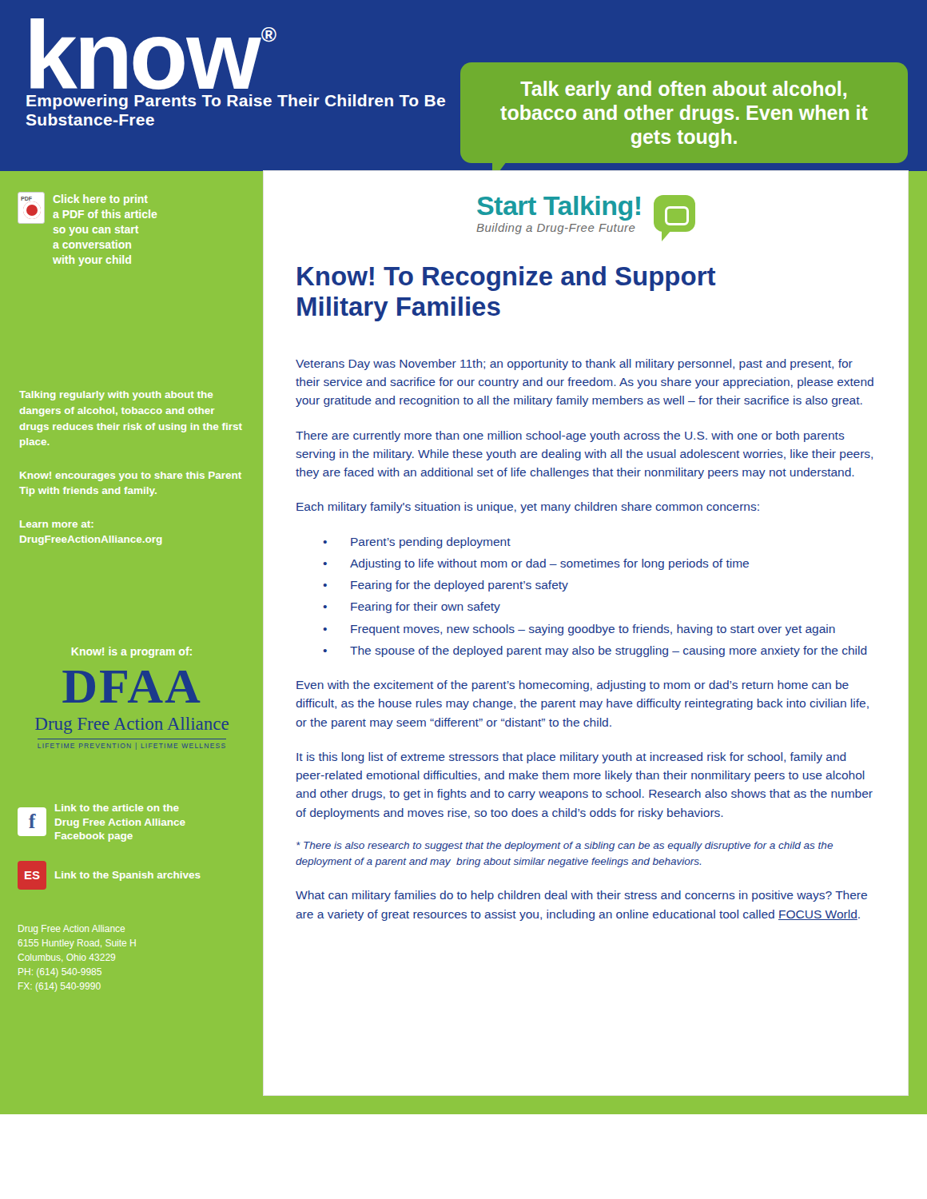know®
Empowering Parents To Raise Their Children To Be Substance-Free
Talk early and often about alcohol, tobacco and other drugs. Even when it gets tough.
Click here to print
a PDF of this article
so you can start
a conversation
with your child
Talking regularly with youth about the dangers of alcohol, tobacco and other drugs reduces their risk of using in the first place.
Know! encourages you to share this Parent Tip with friends and family.
Learn more at:
DrugFreeActionAlliance.org
Know! is a program of:
DFAA
Drug Free Action Alliance
LIFETIME PREVENTION | LIFETIME WELLNESS
f
Link to the article on the
Drug Free Action Alliance
Facebook page
ES
Link to the Spanish archives
Drug Free Action Alliance
6155 Huntley Road, Suite H
Columbus, Ohio 43229
PH: (614) 540-9985
FX: (614) 540-9990
Start Talking!
Building a Drug-Free Future
Know! To Recognize and Support
Military Families
Veterans Day was November 11th; an opportunity to thank all military personnel, past and present, for their service and sacrifice for our country and our freedom. As you share your appreciation, please extend your gratitude and recognition to all the military family members as well – for their sacrifice is also great.
There are currently more than one million school-age youth across the U.S. with one or both parents serving in the military. While these youth are dealing with all the usual adolescent worries, like their peers, they are faced with an additional set of life challenges that their nonmilitary peers may not understand.
Each military family's situation is unique, yet many children share common concerns:
Parent’s pending deployment
Adjusting to life without mom or dad – sometimes for long periods of time
Fearing for the deployed parent’s safety
Fearing for their own safety
Frequent moves, new schools – saying goodbye to friends, having to start over yet again
The spouse of the deployed parent may also be struggling – causing more anxiety for the child
Even with the excitement of the parent’s homecoming, adjusting to mom or dad’s return home can be difficult, as the house rules may change, the parent may have difficulty reintegrating back into civilian life, or the parent may seem “different” or “distant” to the child.
It is this long list of extreme stressors that place military youth at increased risk for school, family and peer-related emotional difficulties, and make them more likely than their nonmilitary peers to use alcohol and other drugs, to get in fights and to carry weapons to school. Research also shows that as the number of deployments and moves rise, so too does a child’s odds for risky behaviors.
* There is also research to suggest that the deployment of a sibling can be as equally disruptive for a child as the deployment of a parent and may bring about similar negative feelings and behaviors.
What can military families do to help children deal with their stress and concerns in positive ways? There are a variety of great resources to assist you, including an online educational tool called FOCUS World.